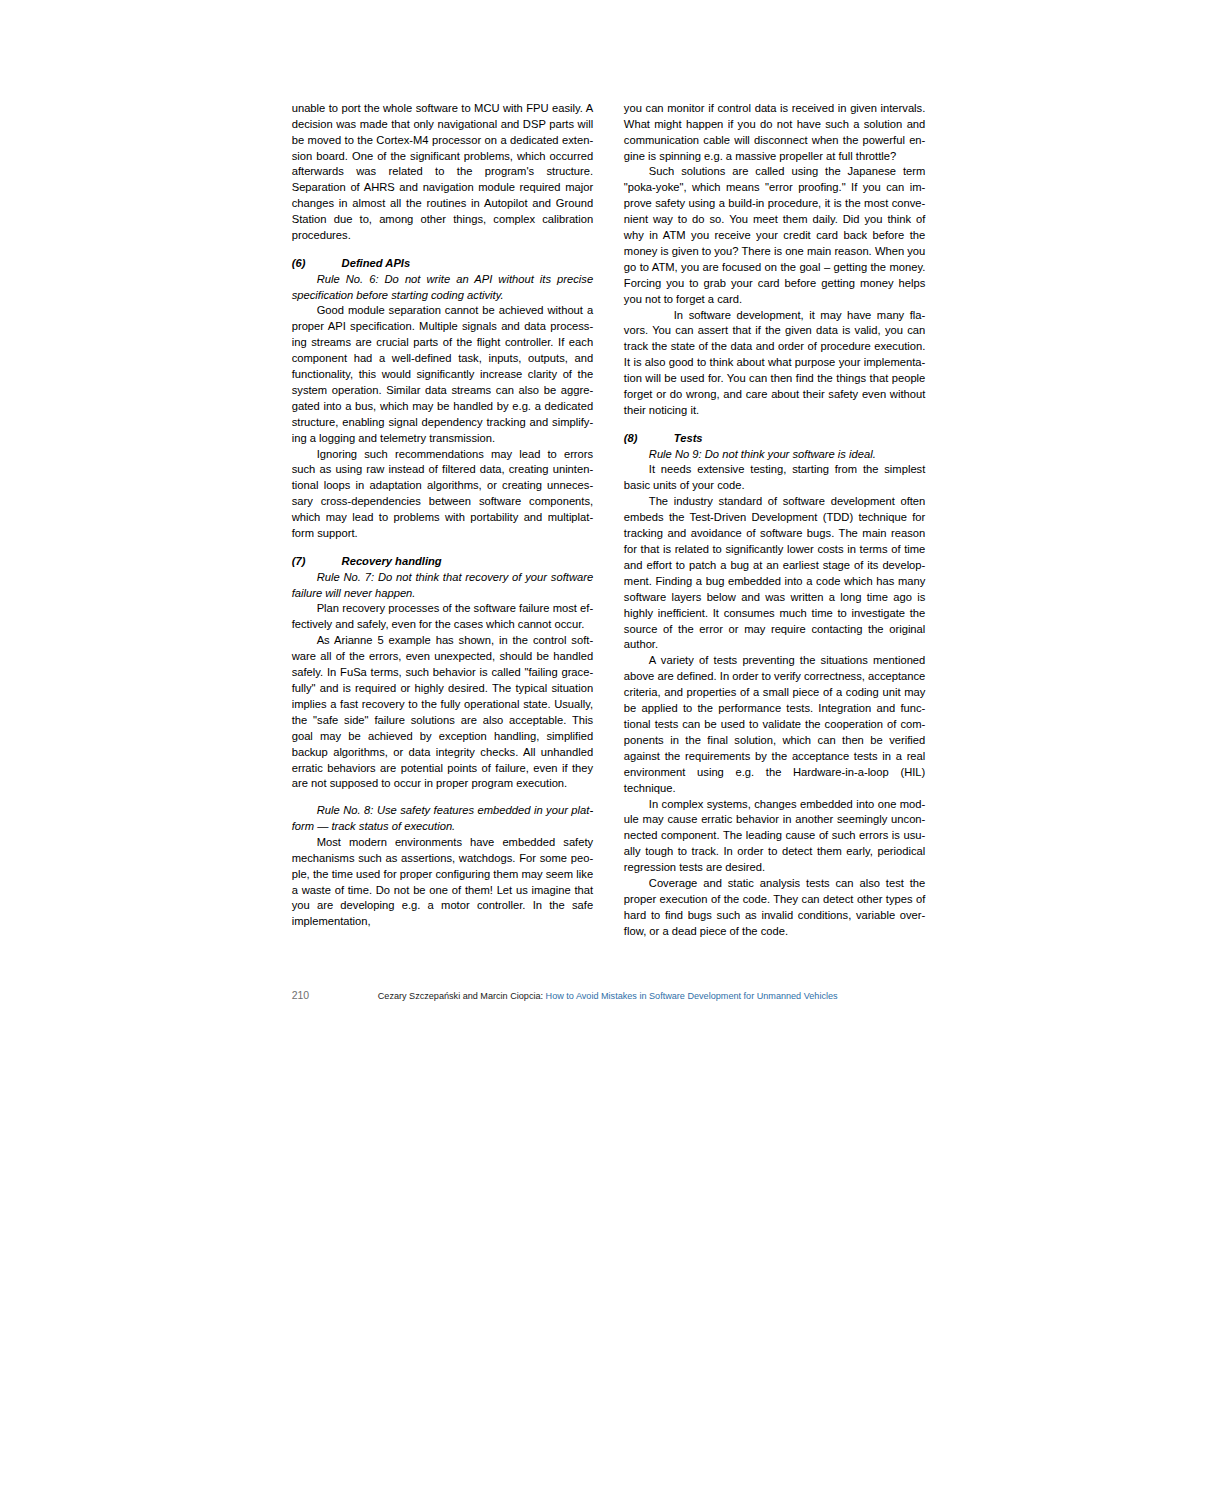unable to port the whole software to MCU with FPU easily. A decision was made that only navigational and DSP parts will be moved to the Cortex-M4 processor on a dedicated extension board. One of the significant problems, which occurred afterwards was related to the program's structure. Separation of AHRS and navigation module required major changes in almost all the routines in Autopilot and Ground Station due to, among other things, complex calibration procedures.
(6) Defined APIs
Rule No. 6: Do not write an API without its precise specification before starting coding activity.
Good module separation cannot be achieved without a proper API specification. Multiple signals and data processing streams are crucial parts of the flight controller. If each component had a well-defined task, inputs, outputs, and functionality, this would significantly increase clarity of the system operation. Similar data streams can also be aggregated into a bus, which may be handled by e.g. a dedicated structure, enabling signal dependency tracking and simplifying a logging and telemetry transmission.
Ignoring such recommendations may lead to errors such as using raw instead of filtered data, creating unintentional loops in adaptation algorithms, or creating unnecessary cross-dependencies between software components, which may lead to problems with portability and multiplatform support.
(7) Recovery handling
Rule No. 7: Do not think that recovery of your software failure will never happen.
Plan recovery processes of the software failure most effectively and safely, even for the cases which cannot occur.
As Arianne 5 example has shown, in the control software all of the errors, even unexpected, should be handled safely. In FuSa terms, such behavior is called "failing gracefully" and is required or highly desired. The typical situation implies a fast recovery to the fully operational state. Usually, the "safe side" failure solutions are also acceptable. This goal may be achieved by exception handling, simplified backup algorithms, or data integrity checks. All unhandled erratic behaviors are potential points of failure, even if they are not supposed to occur in proper program execution.
Rule No. 8: Use safety features embedded in your platform — track status of execution.
Most modern environments have embedded safety mechanisms such as assertions, watchdogs. For some people, the time used for proper configuring them may seem like a waste of time. Do not be one of them! Let us imagine that you are developing e.g. a motor controller. In the safe implementation,
you can monitor if control data is received in given intervals. What might happen if you do not have such a solution and communication cable will disconnect when the powerful engine is spinning e.g. a massive propeller at full throttle?
Such solutions are called using the Japanese term "poka-yoke", which means "error proofing." If you can improve safety using a build-in procedure, it is the most convenient way to do so. You meet them daily. Did you think of why in ATM you receive your credit card back before the money is given to you? There is one main reason. When you go to ATM, you are focused on the goal – getting the money. Forcing you to grab your card before getting money helps you not to forget a card.
In software development, it may have many flavors. You can assert that if the given data is valid, you can track the state of the data and order of procedure execution. It is also good to think about what purpose your implementation will be used for. You can then find the things that people forget or do wrong, and care about their safety even without their noticing it.
(8) Tests
Rule No 9: Do not think your software is ideal.
It needs extensive testing, starting from the simplest basic units of your code.
The industry standard of software development often embeds the Test-Driven Development (TDD) technique for tracking and avoidance of software bugs. The main reason for that is related to significantly lower costs in terms of time and effort to patch a bug at an earliest stage of its development. Finding a bug embedded into a code which has many software layers below and was written a long time ago is highly inefficient. It consumes much time to investigate the source of the error or may require contacting the original author.
A variety of tests preventing the situations mentioned above are defined. In order to verify correctness, acceptance criteria, and properties of a small piece of a coding unit may be applied to the performance tests. Integration and functional tests can be used to validate the cooperation of components in the final solution, which can then be verified against the requirements by the acceptance tests in a real environment using e.g. the Hardware-in-a-loop (HIL) technique.
In complex systems, changes embedded into one module may cause erratic behavior in another seemingly unconnected component. The leading cause of such errors is usually tough to track. In order to detect them early, periodical regression tests are desired.
Coverage and static analysis tests can also test the proper execution of the code. They can detect other types of hard to find bugs such as invalid conditions, variable overflow, or a dead piece of the code.
210
Cezary Szczepański and Marcin Ciopcia: How to Avoid Mistakes in Software Development for Unmanned Vehicles